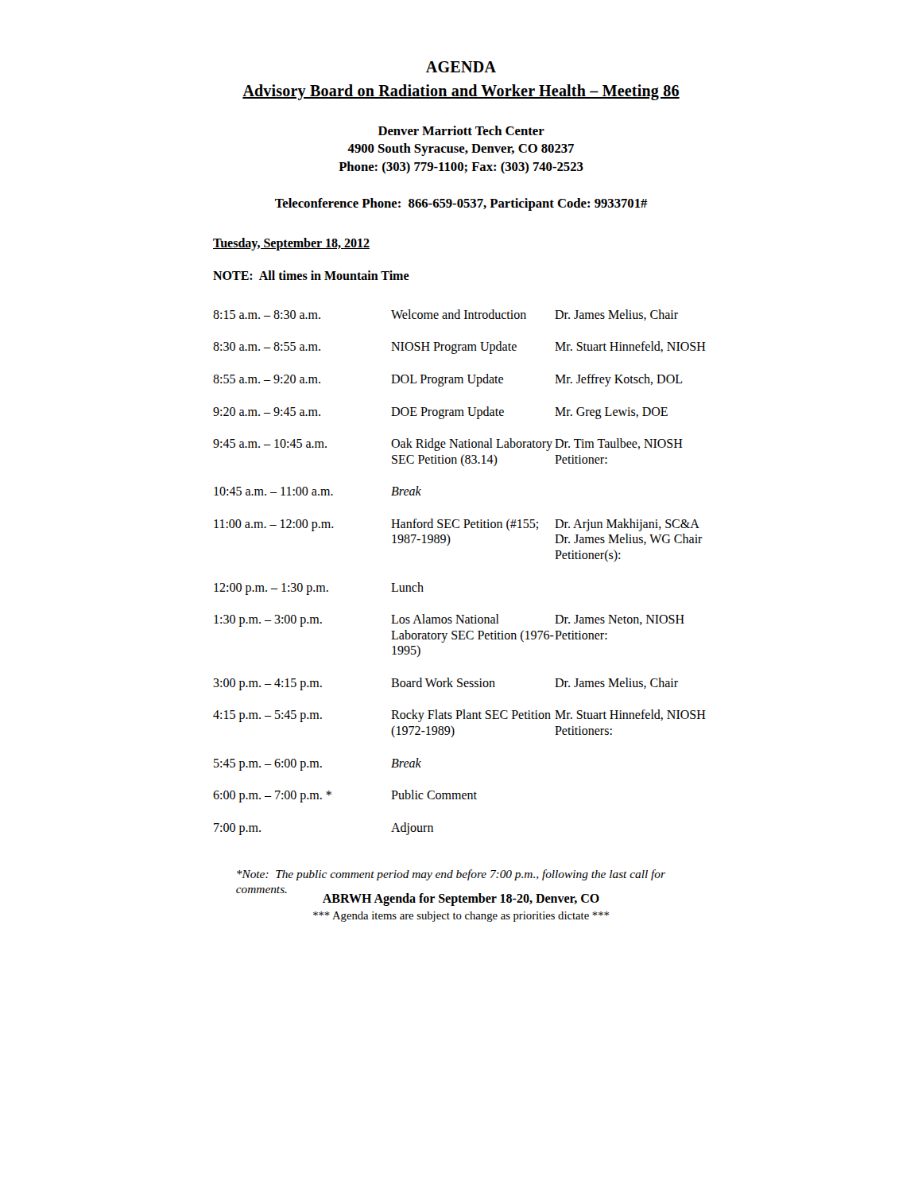AGENDA
Advisory Board on Radiation and Worker Health – Meeting 86
Denver Marriott Tech Center
4900 South Syracuse, Denver, CO 80237
Phone: (303) 779-1100; Fax: (303) 740-2523
Teleconference Phone: 866-659-0537, Participant Code: 9933701#
Tuesday, September 18, 2012
NOTE: All times in Mountain Time
| 8:15 a.m. – 8:30 a.m. | Welcome and Introduction | Dr. James Melius, Chair |
| 8:30 a.m. – 8:55 a.m. | NIOSH Program Update | Mr. Stuart Hinnefeld, NIOSH |
| 8:55 a.m. – 9:20 a.m. | DOL Program Update | Mr. Jeffrey Kotsch, DOL |
| 9:20 a.m. – 9:45 a.m. | DOE Program Update | Mr. Greg Lewis, DOE |
| 9:45 a.m. – 10:45 a.m. | Oak Ridge National Laboratory SEC Petition (83.14) | Dr. Tim Taulbee, NIOSH Petitioner: |
| 10:45 a.m. – 11:00 a.m. | Break | |
| 11:00 a.m. – 12:00 p.m. | Hanford SEC Petition (#155; 1987-1989) | Dr. Arjun Makhijani, SC&A Dr. James Melius, WG Chair Petitioner(s): |
| 12:00 p.m. – 1:30 p.m. | Lunch | |
| 1:30 p.m. – 3:00 p.m. | Los Alamos National Laboratory SEC Petition (1976-1995) | Dr. James Neton, NIOSH Petitioner: |
| 3:00 p.m. – 4:15 p.m. | Board Work Session | Dr. James Melius, Chair |
| 4:15 p.m. – 5:45 p.m. | Rocky Flats Plant SEC Petition (1972-1989) | Mr. Stuart Hinnefeld, NIOSH Petitioners: |
| 5:45 p.m. – 6:00 p.m. | Break | |
| 6:00 p.m. – 7:00 p.m. * | Public Comment | |
| 7:00 p.m. | Adjourn | |
*Note: The public comment period may end before 7:00 p.m., following the last call for comments.
ABRWH Agenda for September 18-20, Denver, CO
*** Agenda items are subject to change as priorities dictate ***